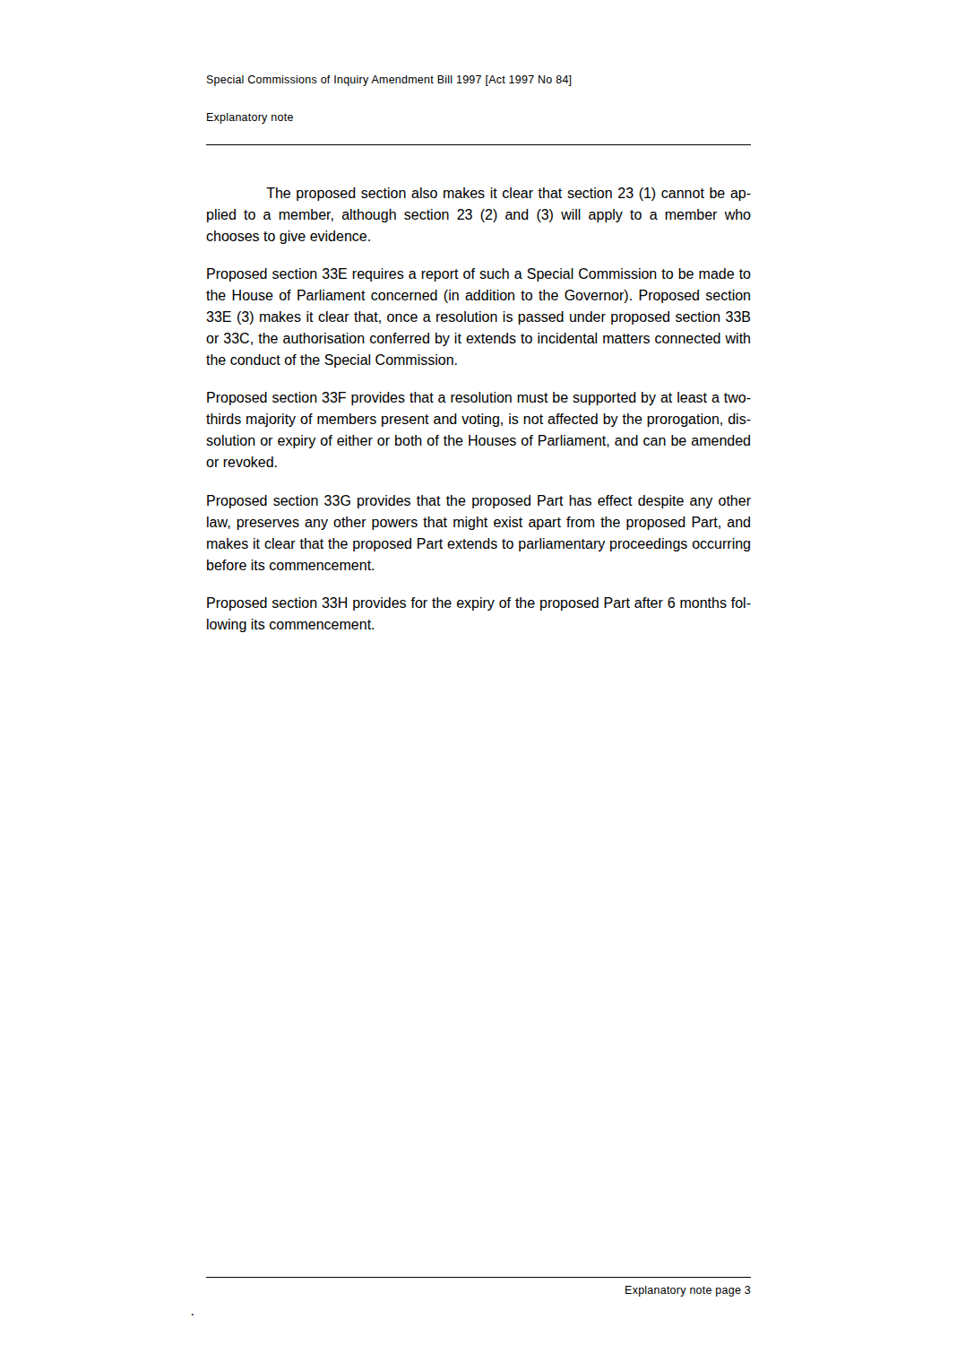Special Commissions of Inquiry Amendment Bill 1997 [Act 1997 No 84]
Explanatory note
The proposed section also makes it clear that section 23 (1) cannot be applied to a member, although section 23 (2) and (3) will apply to a member who chooses to give evidence.
Proposed section 33E requires a report of such a Special Commission to be made to the House of Parliament concerned (in addition to the Governor). Proposed section 33E (3) makes it clear that, once a resolution is passed under proposed section 33B or 33C, the authorisation conferred by it extends to incidental matters connected with the conduct of the Special Commission.
Proposed section 33F provides that a resolution must be supported by at least a two-thirds majority of members present and voting, is not affected by the prorogation, dissolution or expiry of either or both of the Houses of Parliament, and can be amended or revoked.
Proposed section 33G provides that the proposed Part has effect despite any other law, preserves any other powers that might exist apart from the proposed Part, and makes it clear that the proposed Part extends to parliamentary proceedings occurring before its commencement.
Proposed section 33H provides for the expiry of the proposed Part after 6 months following its commencement.
Explanatory note page 3
.